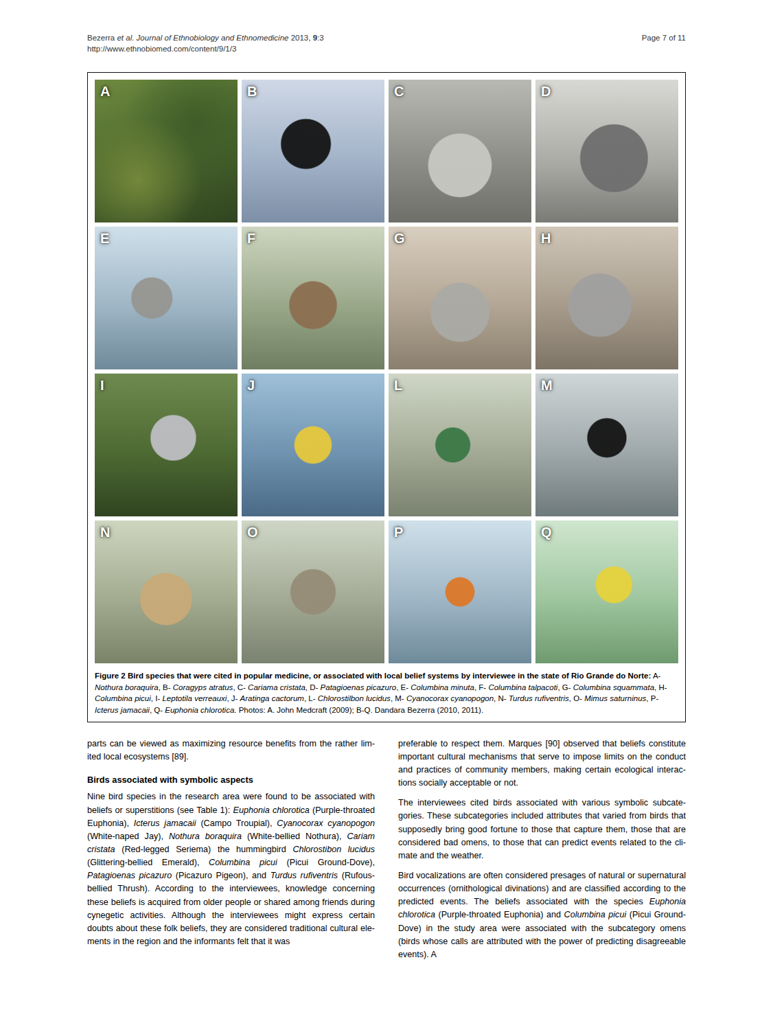Bezerra et al. Journal of Ethnobiology and Ethnomedicine 2013, 9:3
http://www.ethnobiomed.com/content/9/1/3
Page 7 of 11
A
B
C
D
E
F
G
H
I
J
L
M
N
O
P
Q
Figure 2 Bird species that were cited in popular medicine, or associated with local belief systems by interviewee in the state of Rio Grande do Norte: A- Nothura boraquira, B- Coragyps atratus, C- Cariama cristata, D- Patagioenas picazuro, E- Columbina minuta, F- Columbina talpacoti, G- Columbina squammata, H- Columbina picui, I- Leptotila verreauxi, J- Aratinga cactorum, L- Chlorostilbon lucidus, M- Cyanocorax cyanopogon, N- Turdus rufiventris, O- Mimus saturninus, P- Icterus jamacaii, Q- Euphonia chlorotica. Photos: A. John Medcraft (2009); B-Q. Dandara Bezerra (2010, 2011).
parts can be viewed as maximizing resource benefits from the rather limited local ecosystems [89].
Birds associated with symbolic aspects
Nine bird species in the research area were found to be associated with beliefs or superstitions (see Table 1): Euphonia chlorotica (Purple-throated Euphonia), Icterus jamacaii (Campo Troupial), Cyanocorax cyanopogon (White-naped Jay), Nothura boraquira (White-bellied Nothura), Cariam cristata (Red-legged Seriema) the hummingbird Chlorostibon lucidus (Glittering-bellied Emerald), Columbina picui (Picui Ground-Dove), Patagioenas picazuro (Picazuro Pigeon), and Turdus rufiventris (Rufous-bellied Thrush). According to the interviewees, knowledge concerning these beliefs is acquired from older people or shared among friends during cynegetic activities. Although the interviewees might express certain doubts about these folk beliefs, they are considered traditional cultural elements in the region and the informants felt that it was
preferable to respect them. Marques [90] observed that beliefs constitute important cultural mechanisms that serve to impose limits on the conduct and practices of community members, making certain ecological interactions socially acceptable or not.
The interviewees cited birds associated with various symbolic subcategories. These subcategories included attributes that varied from birds that supposedly bring good fortune to those that capture them, those that are considered bad omens, to those that can predict events related to the climate and the weather.
Bird vocalizations are often considered presages of natural or supernatural occurrences (ornithological divinations) and are classified according to the predicted events. The beliefs associated with the species Euphonia chlorotica (Purple-throated Euphonia) and Columbina picui (Picui Ground-Dove) in the study area were associated with the subcategory omens (birds whose calls are attributed with the power of predicting disagreeable events). A